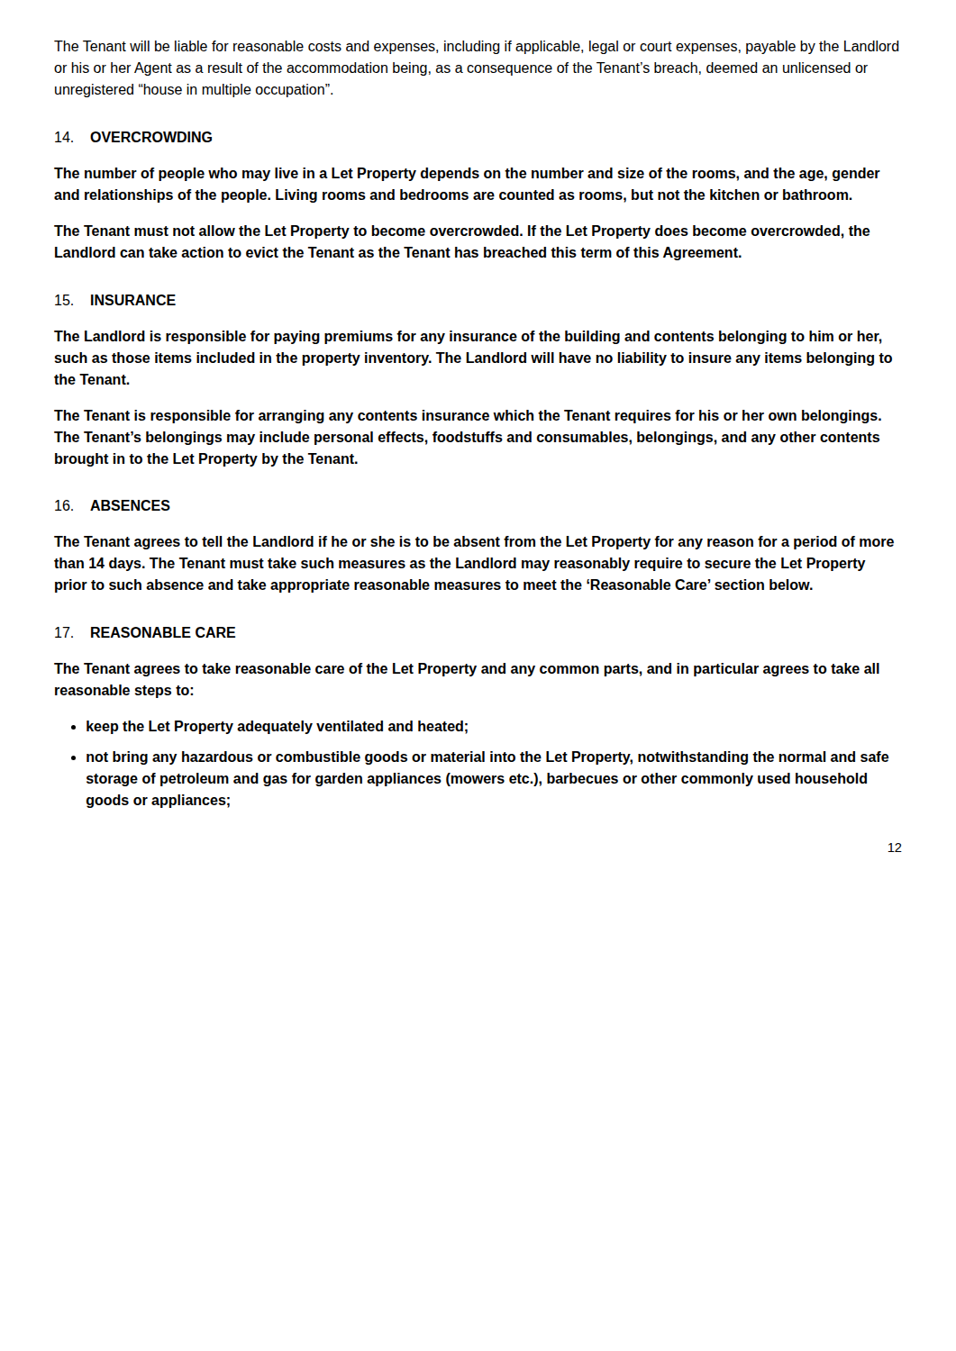The Tenant will be liable for reasonable costs and expenses, including if applicable, legal or court expenses, payable by the Landlord or his or her Agent as a result of the accommodation being, as a consequence of the Tenant’s breach, deemed an unlicensed or unregistered “house in multiple occupation”.
14. OVERCROWDING
The number of people who may live in a Let Property depends on the number and size of the rooms, and the age, gender and relationships of the people. Living rooms and bedrooms are counted as rooms, but not the kitchen or bathroom.
The Tenant must not allow the Let Property to become overcrowded. If the Let Property does become overcrowded, the Landlord can take action to evict the Tenant as the Tenant has breached this term of this Agreement.
15. INSURANCE
The Landlord is responsible for paying premiums for any insurance of the building and contents belonging to him or her, such as those items included in the property inventory. The Landlord will have no liability to insure any items belonging to the Tenant.
The Tenant is responsible for arranging any contents insurance which the Tenant requires for his or her own belongings. The Tenant’s belongings may include personal effects, foodstuffs and consumables, belongings, and any other contents brought in to the Let Property by the Tenant.
16. ABSENCES
The Tenant agrees to tell the Landlord if he or she is to be absent from the Let Property for any reason for a period of more than 14 days. The Tenant must take such measures as the Landlord may reasonably require to secure the Let Property prior to such absence and take appropriate reasonable measures to meet the ‘Reasonable Care’ section below.
17. REASONABLE CARE
The Tenant agrees to take reasonable care of the Let Property and any common parts, and in particular agrees to take all reasonable steps to:
keep the Let Property adequately ventilated and heated;
not bring any hazardous or combustible goods or material into the Let Property, notwithstanding the normal and safe storage of petroleum and gas for garden appliances (mowers etc.), barbecues or other commonly used household goods or appliances;
12